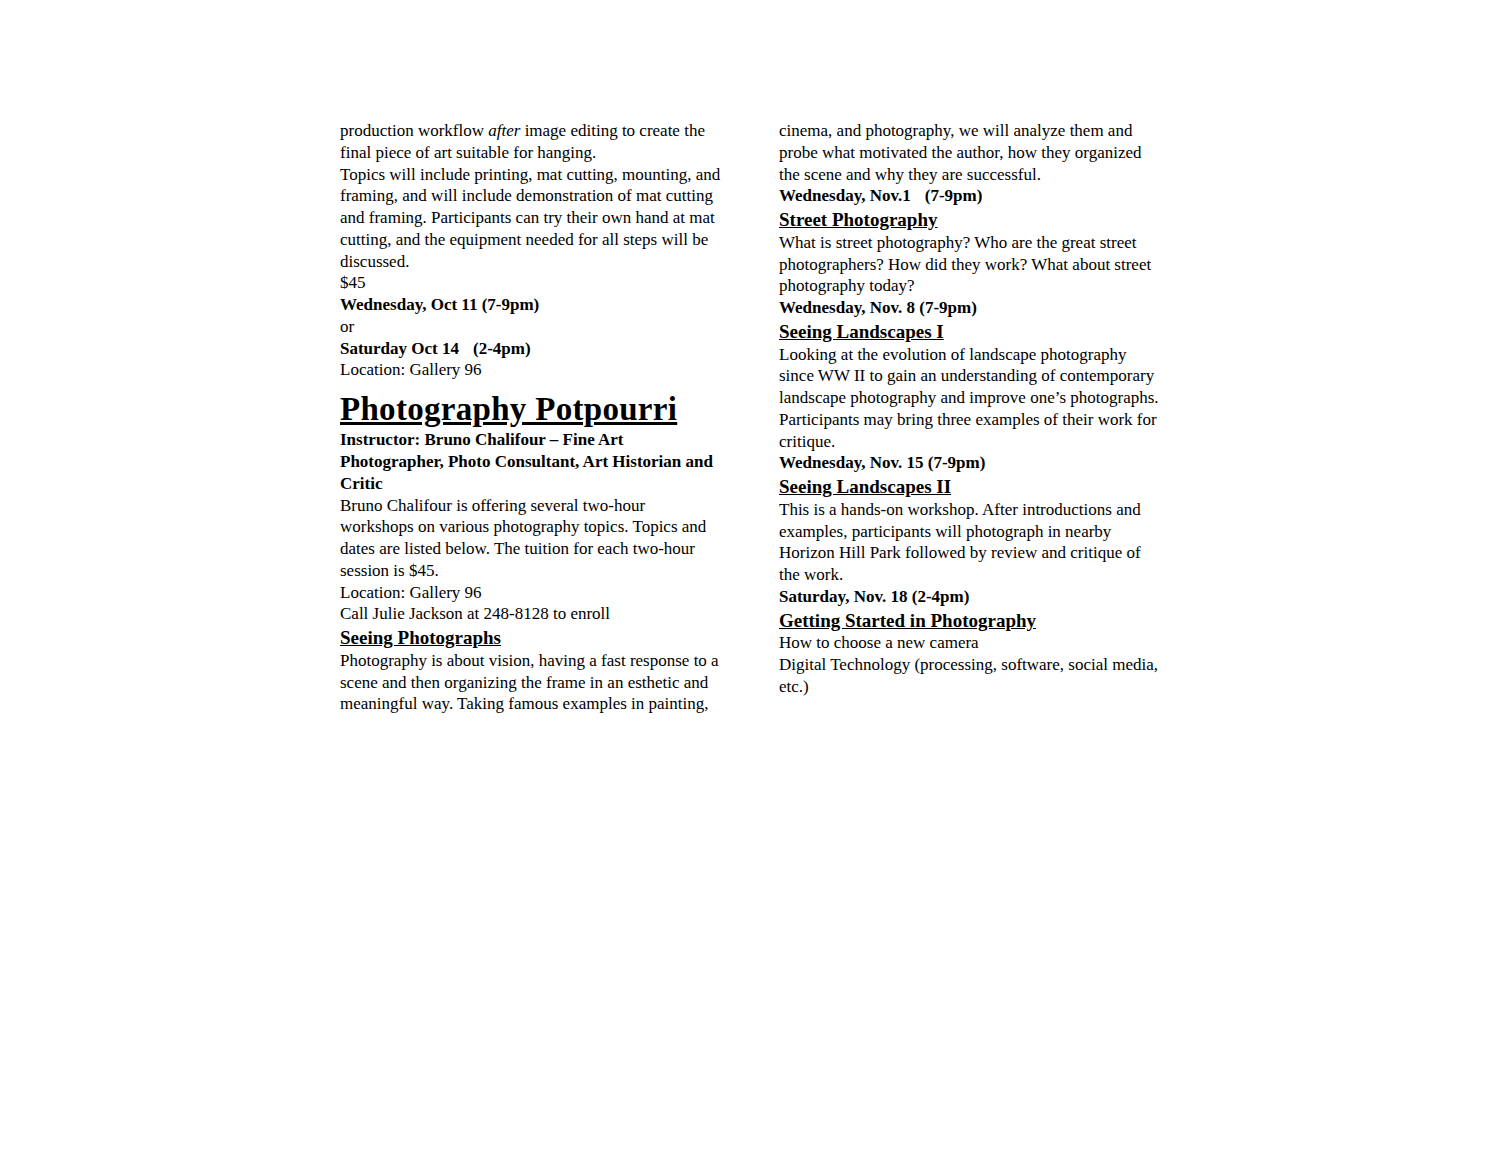production workflow after image editing to create the final piece of art suitable for hanging.
Topics will include printing, mat cutting, mounting, and framing, and will include demonstration of mat cutting and framing. Participants can try their own hand at mat cutting, and the equipment needed for all steps will be discussed.
$45
Wednesday, Oct 11 (7-9pm)
or
Saturday Oct 14 (2-4pm)
Location: Gallery 96
Photography Potpourri
Instructor: Bruno Chalifour – Fine Art Photographer, Photo Consultant, Art Historian and Critic
Bruno Chalifour is offering several two-hour workshops on various photography topics. Topics and dates are listed below. The tuition for each two-hour session is $45.
Location: Gallery 96
Call Julie Jackson at 248-8128 to enroll
Seeing Photographs
Photography is about vision, having a fast response to a scene and then organizing the frame in an esthetic and meaningful way. Taking famous examples in painting, cinema, and photography, we will analyze them and probe what motivated the author, how they organized the scene and why they are successful.
Wednesday, Nov.1 (7-9pm)
Street Photography
What is street photography? Who are the great street photographers? How did they work? What about street photography today?
Wednesday, Nov. 8 (7-9pm)
Seeing Landscapes I
Looking at the evolution of landscape photography since WW II to gain an understanding of contemporary landscape photography and improve one’s photographs. Participants may bring three examples of their work for critique.
Wednesday, Nov. 15 (7-9pm)
Seeing Landscapes II
This is a hands-on workshop. After introductions and examples, participants will photograph in nearby Horizon Hill Park followed by review and critique of the work.
Saturday, Nov. 18 (2-4pm)
Getting Started in Photography
How to choose a new camera
Digital Technology (processing, software, social media, etc.)